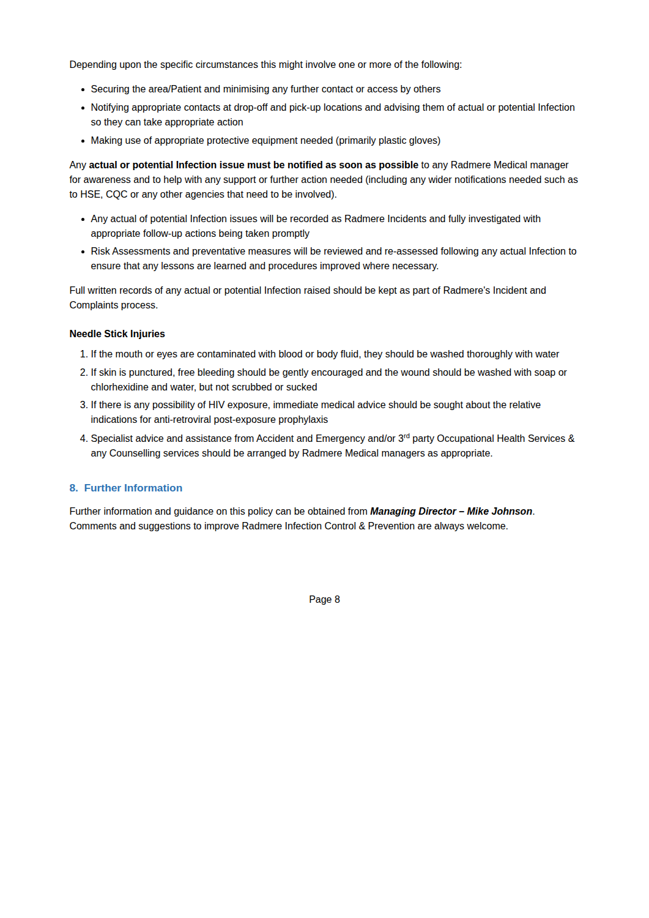Depending upon the specific circumstances this might involve one or more of the following:
Securing the area/Patient and minimising any further contact or access by others
Notifying appropriate contacts at drop-off and pick-up locations and advising them of actual or potential Infection so they can take appropriate action
Making use of appropriate protective equipment needed (primarily plastic gloves)
Any actual or potential Infection issue must be notified as soon as possible to any Radmere Medical manager for awareness and to help with any support or further action needed (including any wider notifications needed such as to HSE, CQC or any other agencies that need to be involved).
Any actual of potential Infection issues will be recorded as Radmere Incidents and fully investigated with appropriate follow-up actions being taken promptly
Risk Assessments and preventative measures will be reviewed and re-assessed following any actual Infection to ensure that any lessons are learned and procedures improved where necessary.
Full written records of any actual or potential Infection raised should be kept as part of Radmere's Incident and Complaints process.
Needle Stick Injuries
If the mouth or eyes are contaminated with blood or body fluid, they should be washed thoroughly with water
If skin is punctured, free bleeding should be gently encouraged and the wound should be washed with soap or chlorhexidine and water, but not scrubbed or sucked
If there is any possibility of HIV exposure, immediate medical advice should be sought about the relative indications for anti-retroviral post-exposure prophylaxis
Specialist advice and assistance from Accident and Emergency and/or 3rd party Occupational Health Services & any Counselling services should be arranged by Radmere Medical managers as appropriate.
8. Further Information
Further information and guidance on this policy can be obtained from Managing Director – Mike Johnson. Comments and suggestions to improve Radmere Infection Control & Prevention are always welcome.
Page 8